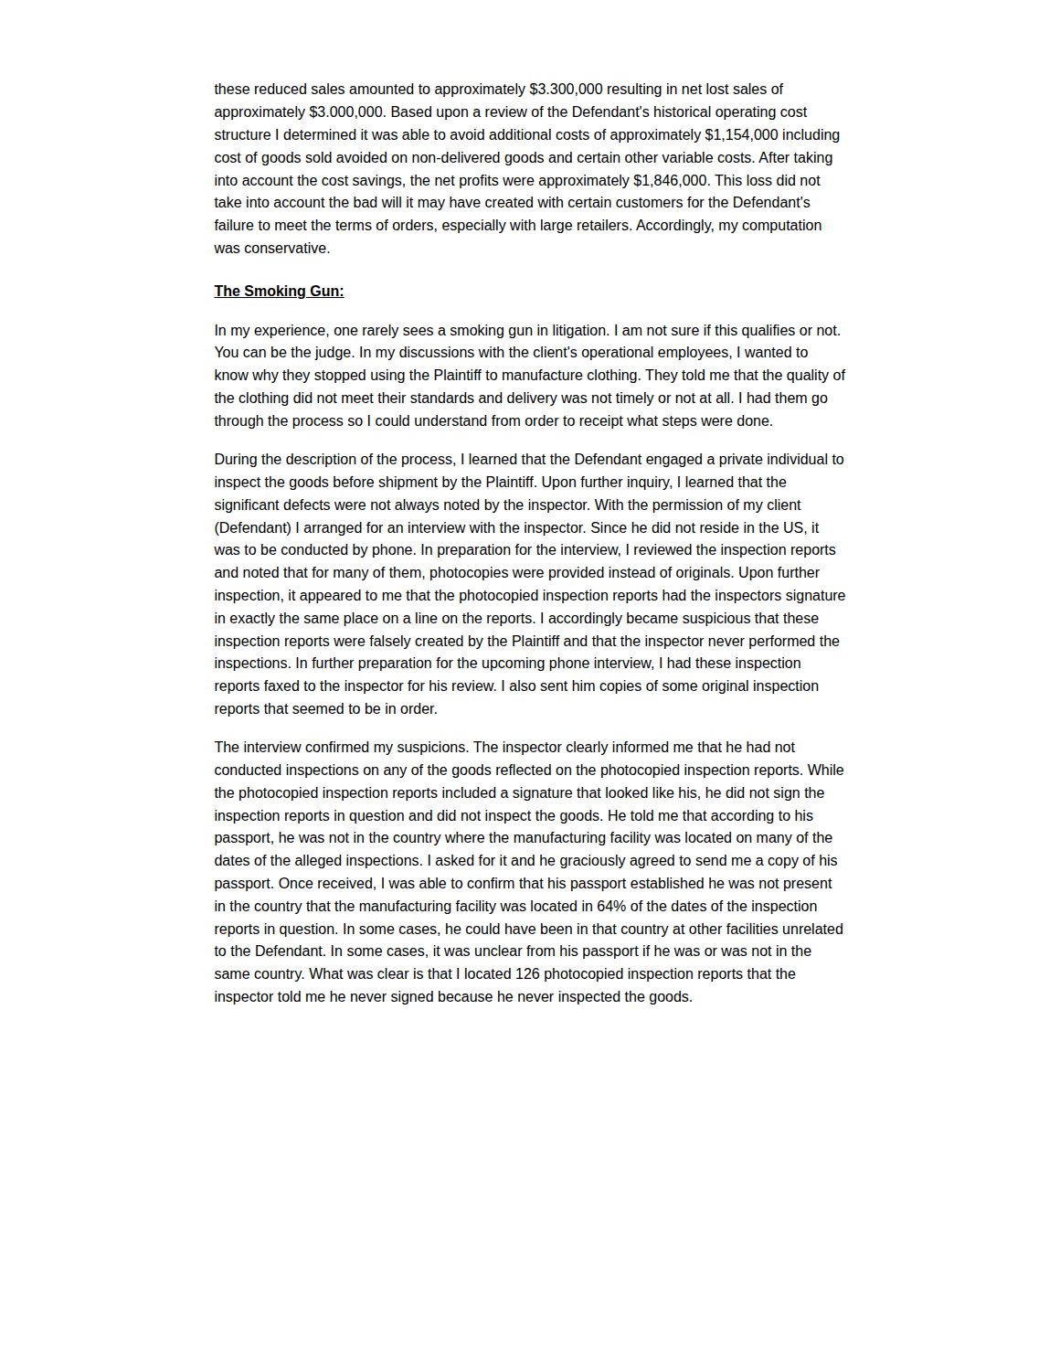these reduced sales amounted to approximately $3.300,000 resulting in net lost sales of approximately $3.000,000. Based upon a review of the Defendant's historical operating cost structure I determined it was able to avoid additional costs of approximately $1,154,000 including cost of goods sold avoided on non-delivered goods and certain other variable costs. After taking into account the cost savings, the net profits were approximately $1,846,000. This loss did not take into account the bad will it may have created with certain customers for the Defendant's failure to meet the terms of orders, especially with large retailers. Accordingly, my computation was conservative.
The Smoking Gun:
In my experience, one rarely sees a smoking gun in litigation. I am not sure if this qualifies or not. You can be the judge. In my discussions with the client's operational employees, I wanted to know why they stopped using the Plaintiff to manufacture clothing. They told me that the quality of the clothing did not meet their standards and delivery was not timely or not at all. I had them go through the process so I could understand from order to receipt what steps were done.
During the description of the process, I learned that the Defendant engaged a private individual to inspect the goods before shipment by the Plaintiff. Upon further inquiry, I learned that the significant defects were not always noted by the inspector. With the permission of my client (Defendant) I arranged for an interview with the inspector. Since he did not reside in the US, it was to be conducted by phone. In preparation for the interview, I reviewed the inspection reports and noted that for many of them, photocopies were provided instead of originals. Upon further inspection, it appeared to me that the photocopied inspection reports had the inspectors signature in exactly the same place on a line on the reports. I accordingly became suspicious that these inspection reports were falsely created by the Plaintiff and that the inspector never performed the inspections. In further preparation for the upcoming phone interview, I had these inspection reports faxed to the inspector for his review. I also sent him copies of some original inspection reports that seemed to be in order.
The interview confirmed my suspicions. The inspector clearly informed me that he had not conducted inspections on any of the goods reflected on the photocopied inspection reports. While the photocopied inspection reports included a signature that looked like his, he did not sign the inspection reports in question and did not inspect the goods. He told me that according to his passport, he was not in the country where the manufacturing facility was located on many of the dates of the alleged inspections. I asked for it and he graciously agreed to send me a copy of his passport. Once received, I was able to confirm that his passport established he was not present in the country that the manufacturing facility was located in 64% of the dates of the inspection reports in question. In some cases, he could have been in that country at other facilities unrelated to the Defendant. In some cases, it was unclear from his passport if he was or was not in the same country. What was clear is that I located 126 photocopied inspection reports that the inspector told me he never signed because he never inspected the goods.